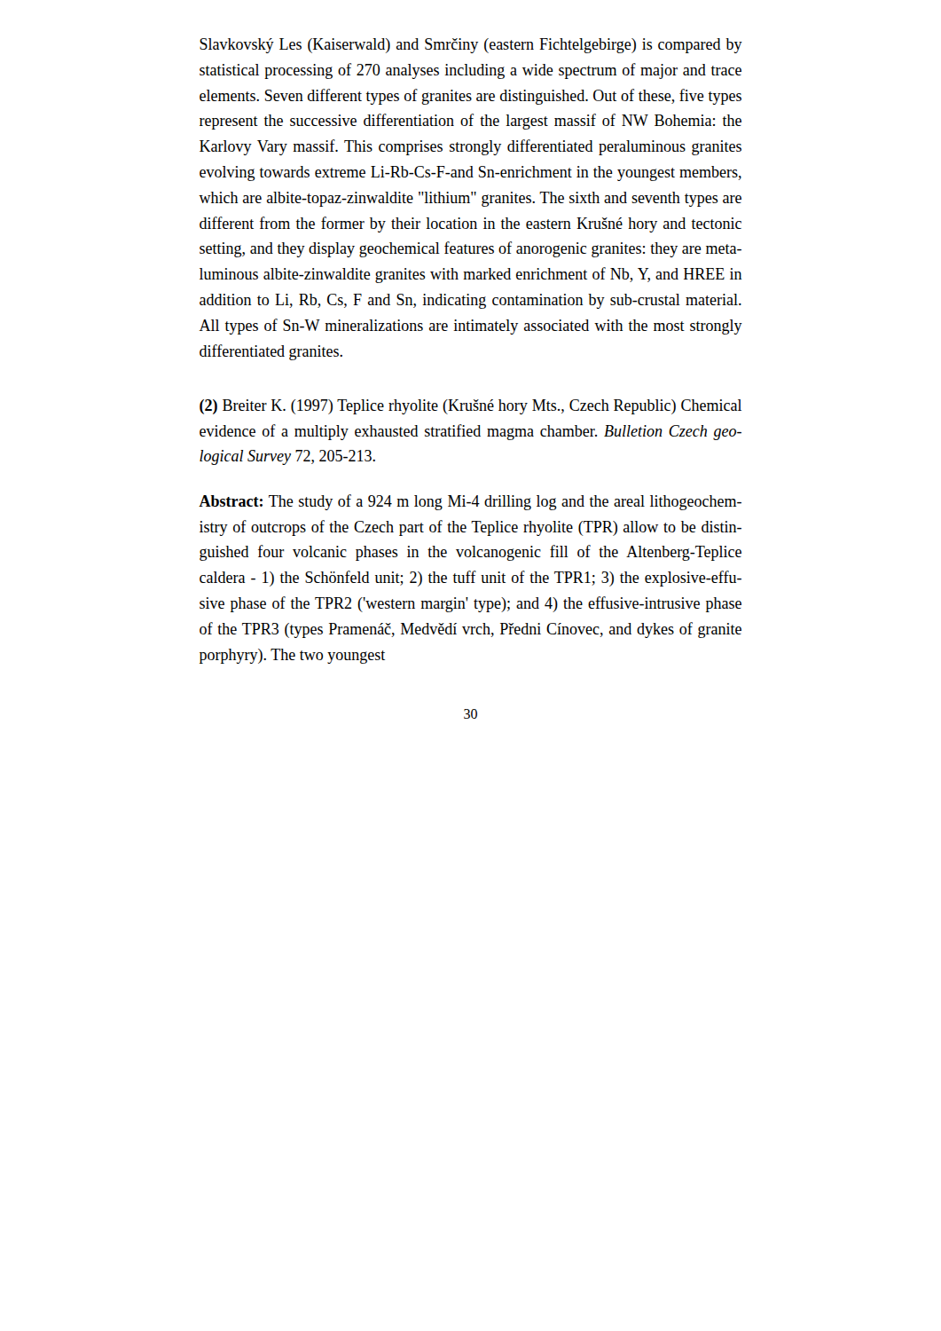Slavkovský Les (Kaiserwald) and Smrčiny (eastern Fichtelgebirge) is compared by statistical processing of 270 analyses including a wide spectrum of major and trace elements. Seven different types of granites are distinguished. Out of these, five types represent the successive differentiation of the largest massif of NW Bohemia: the Karlovy Vary massif. This comprises strongly differentiated peraluminous granites evolving towards extreme Li-Rb-Cs-F-and Sn-enrichment in the youngest members, which are albite-topaz-zinwaldite "lithium" granites. The sixth and seventh types are different from the former by their location in the eastern Krušné hory and tectonic setting, and they display geochemical features of anorogenic granites: they are metaluminous albite-zinwaldite granites with marked enrichment of Nb, Y, and HREE in addition to Li, Rb, Cs, F and Sn, indicating contamination by sub-crustal material. All types of Sn-W mineralizations are intimately associated with the most strongly differentiated granites.
(2) Breiter K. (1997) Teplice rhyolite (Krušné hory Mts., Czech Republic) Chemical evidence of a multiply exhausted stratified magma chamber. Bulletion Czech geological Survey 72, 205-213.
Abstract: The study of a 924 m long Mi-4 drilling log and the areal lithogeochemistry of outcrops of the Czech part of the Teplice rhyolite (TPR) allow to be distinguished four volcanic phases in the volcanogenic fill of the Altenberg-Teplice caldera - 1) the Schönfeld unit; 2) the tuff unit of the TPR1; 3) the explosive-effusive phase of the TPR2 ('western margin' type); and 4) the effusive-intrusive phase of the TPR3 (types Pramenáč, Medvědí vrch, Předni Cínovec, and dykes of granite porphyry). The two youngest
30